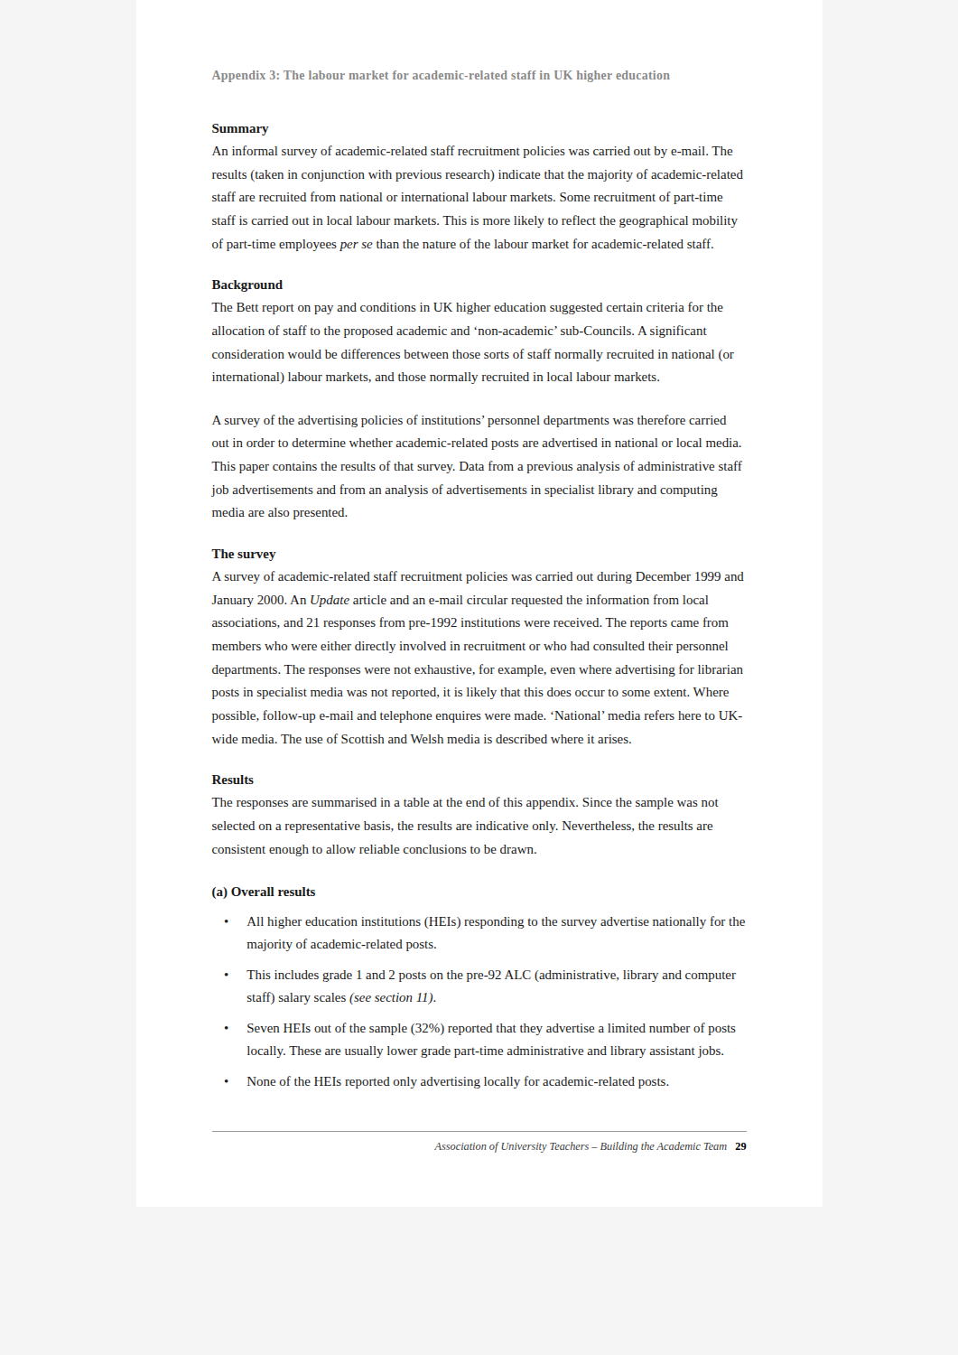Appendix 3: The labour market for academic-related staff in UK higher education
Summary
An informal survey of academic-related staff recruitment policies was carried out by e-mail. The results (taken in conjunction with previous research) indicate that the majority of academic-related staff are recruited from national or international labour markets. Some recruitment of part-time staff is carried out in local labour markets. This is more likely to reflect the geographical mobility of part-time employees per se than the nature of the labour market for academic-related staff.
Background
The Bett report on pay and conditions in UK higher education suggested certain criteria for the allocation of staff to the proposed academic and ‘non-academic’ sub-Councils. A significant consideration would be differences between those sorts of staff normally recruited in national (or international) labour markets, and those normally recruited in local labour markets.
A survey of the advertising policies of institutions’ personnel departments was therefore carried out in order to determine whether academic-related posts are advertised in national or local media. This paper contains the results of that survey. Data from a previous analysis of administrative staff job advertisements and from an analysis of advertisements in specialist library and computing media are also presented.
The survey
A survey of academic-related staff recruitment policies was carried out during December 1999 and January 2000. An Update article and an e-mail circular requested the information from local associations, and 21 responses from pre-1992 institutions were received. The reports came from members who were either directly involved in recruitment or who had consulted their personnel departments. The responses were not exhaustive, for example, even where advertising for librarian posts in specialist media was not reported, it is likely that this does occur to some extent. Where possible, follow-up e-mail and telephone enquires were made. ‘National’ media refers here to UK-wide media. The use of Scottish and Welsh media is described where it arises.
Results
The responses are summarised in a table at the end of this appendix. Since the sample was not selected on a representative basis, the results are indicative only. Nevertheless, the results are consistent enough to allow reliable conclusions to be drawn.
(a) Overall results
All higher education institutions (HEIs) responding to the survey advertise nationally for the majority of academic-related posts.
This includes grade 1 and 2 posts on the pre-92 ALC (administrative, library and computer staff) salary scales (see section 11).
Seven HEIs out of the sample (32%) reported that they advertise a limited number of posts locally. These are usually lower grade part-time administrative and library assistant jobs.
None of the HEIs reported only advertising locally for academic-related posts.
Association of University Teachers – Building the Academic Team 29